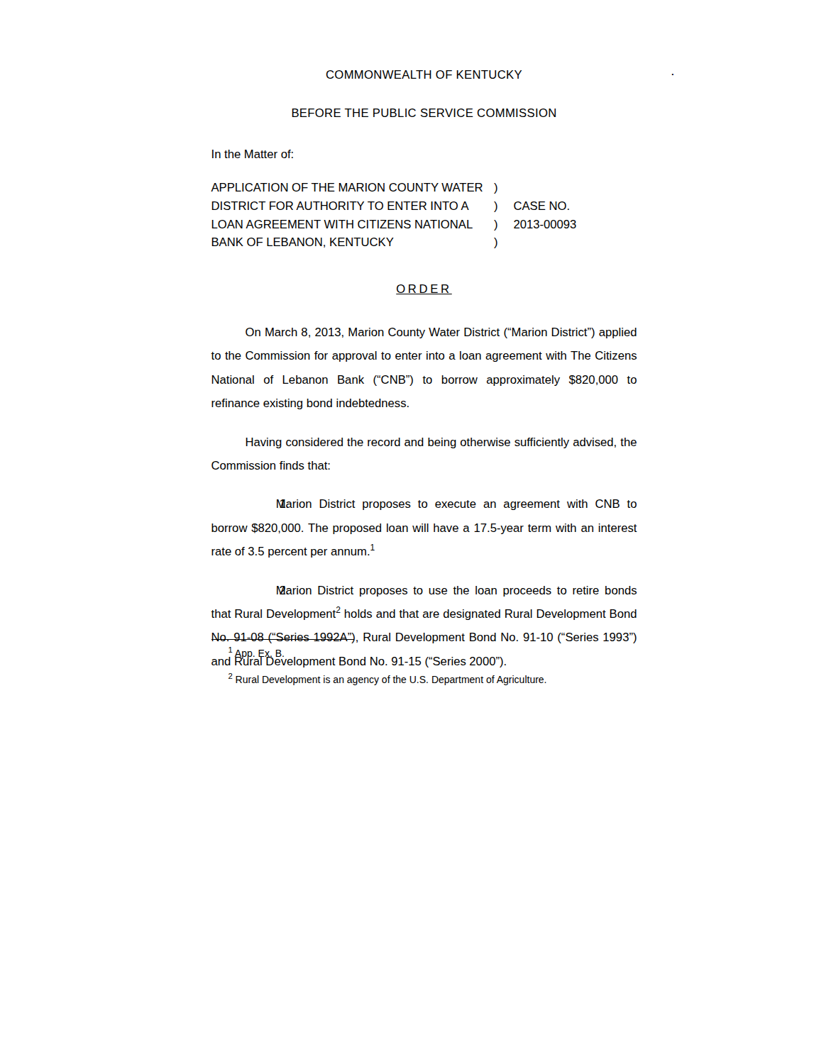.
COMMONWEALTH OF KENTUCKY
BEFORE THE PUBLIC SERVICE COMMISSION
In the Matter of:
| APPLICATION OF THE MARION COUNTY WATER | ) | |
| DISTRICT FOR AUTHORITY TO ENTER INTO A | ) | CASE NO. |
| LOAN AGREEMENT WITH CITIZENS NATIONAL | ) | 2013-00093 |
| BANK OF LEBANON, KENTUCKY | ) | |
ORDER
On March 8, 2013, Marion County Water District (“Marion District”) applied to the Commission for approval to enter into a loan agreement with The Citizens National of Lebanon Bank (“CNB”) to borrow approximately $820,000 to refinance existing bond indebtedness.
Having considered the record and being otherwise sufficiently advised, the Commission finds that:
1. Marion District proposes to execute an agreement with CNB to borrow $820,000. The proposed loan will have a 17.5-year term with an interest rate of 3.5 percent per annum.1
2. Marion District proposes to use the loan proceeds to retire bonds that Rural Development2 holds and that are designated Rural Development Bond No. 91-08 (“Series 1992A”), Rural Development Bond No. 91-10 (“Series 1993”) and Rural Development Bond No. 91-15 (“Series 2000”).
1 App. Ex. B.
2 Rural Development is an agency of the U.S. Department of Agriculture.